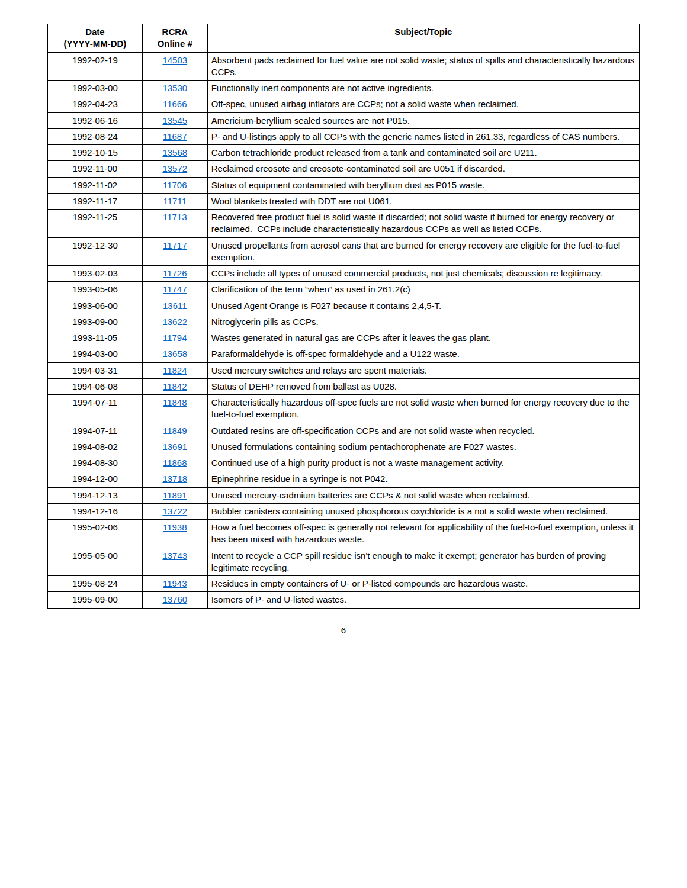| Date (YYYY-MM-DD) | RCRA Online # | Subject/Topic |
| --- | --- | --- |
| 1992-02-19 | 14503 | Absorbent pads reclaimed for fuel value are not solid waste; status of spills and characteristically hazardous CCPs. |
| 1992-03-00 | 13530 | Functionally inert components are not active ingredients. |
| 1992-04-23 | 11666 | Off-spec, unused airbag inflators are CCPs; not a solid waste when reclaimed. |
| 1992-06-16 | 13545 | Americium-beryllium sealed sources are not P015. |
| 1992-08-24 | 11687 | P- and U-listings apply to all CCPs with the generic names listed in 261.33, regardless of CAS numbers. |
| 1992-10-15 | 13568 | Carbon tetrachloride product released from a tank and contaminated soil are U211. |
| 1992-11-00 | 13572 | Reclaimed creosote and creosote-contaminated soil are U051 if discarded. |
| 1992-11-02 | 11706 | Status of equipment contaminated with beryllium dust as P015 waste. |
| 1992-11-17 | 11711 | Wool blankets treated with DDT are not U061. |
| 1992-11-25 | 11713 | Recovered free product fuel is solid waste if discarded; not solid waste if burned for energy recovery or reclaimed. CCPs include characteristically hazardous CCPs as well as listed CCPs. |
| 1992-12-30 | 11717 | Unused propellants from aerosol cans that are burned for energy recovery are eligible for the fuel-to-fuel exemption. |
| 1993-02-03 | 11726 | CCPs include all types of unused commercial products, not just chemicals; discussion re legitimacy. |
| 1993-05-06 | 11747 | Clarification of the term “when” as used in 261.2(c) |
| 1993-06-00 | 13611 | Unused Agent Orange is F027 because it contains 2,4,5-T. |
| 1993-09-00 | 13622 | Nitroglycerin pills as CCPs. |
| 1993-11-05 | 11794 | Wastes generated in natural gas are CCPs after it leaves the gas plant. |
| 1994-03-00 | 13658 | Paraformaldehyde is off-spec formaldehyde and a U122 waste. |
| 1994-03-31 | 11824 | Used mercury switches and relays are spent materials. |
| 1994-06-08 | 11842 | Status of DEHP removed from ballast as U028. |
| 1994-07-11 | 11848 | Characteristically hazardous off-spec fuels are not solid waste when burned for energy recovery due to the fuel-to-fuel exemption. |
| 1994-07-11 | 11849 | Outdated resins are off-specification CCPs and are not solid waste when recycled. |
| 1994-08-02 | 13691 | Unused formulations containing sodium pentachorophenate are F027 wastes. |
| 1994-08-30 | 11868 | Continued use of a high purity product is not a waste management activity. |
| 1994-12-00 | 13718 | Epinephrine residue in a syringe is not P042. |
| 1994-12-13 | 11891 | Unused mercury-cadmium batteries are CCPs & not solid waste when reclaimed. |
| 1994-12-16 | 13722 | Bubbler canisters containing unused phosphorous oxychloride is a not a solid waste when reclaimed. |
| 1995-02-06 | 11938 | How a fuel becomes off-spec is generally not relevant for applicability of the fuel-to-fuel exemption, unless it has been mixed with hazardous waste. |
| 1995-05-00 | 13743 | Intent to recycle a CCP spill residue isn't enough to make it exempt; generator has burden of proving legitimate recycling. |
| 1995-08-24 | 11943 | Residues in empty containers of U- or P-listed compounds are hazardous waste. |
| 1995-09-00 | 13760 | Isomers of P- and U-listed wastes. |
6